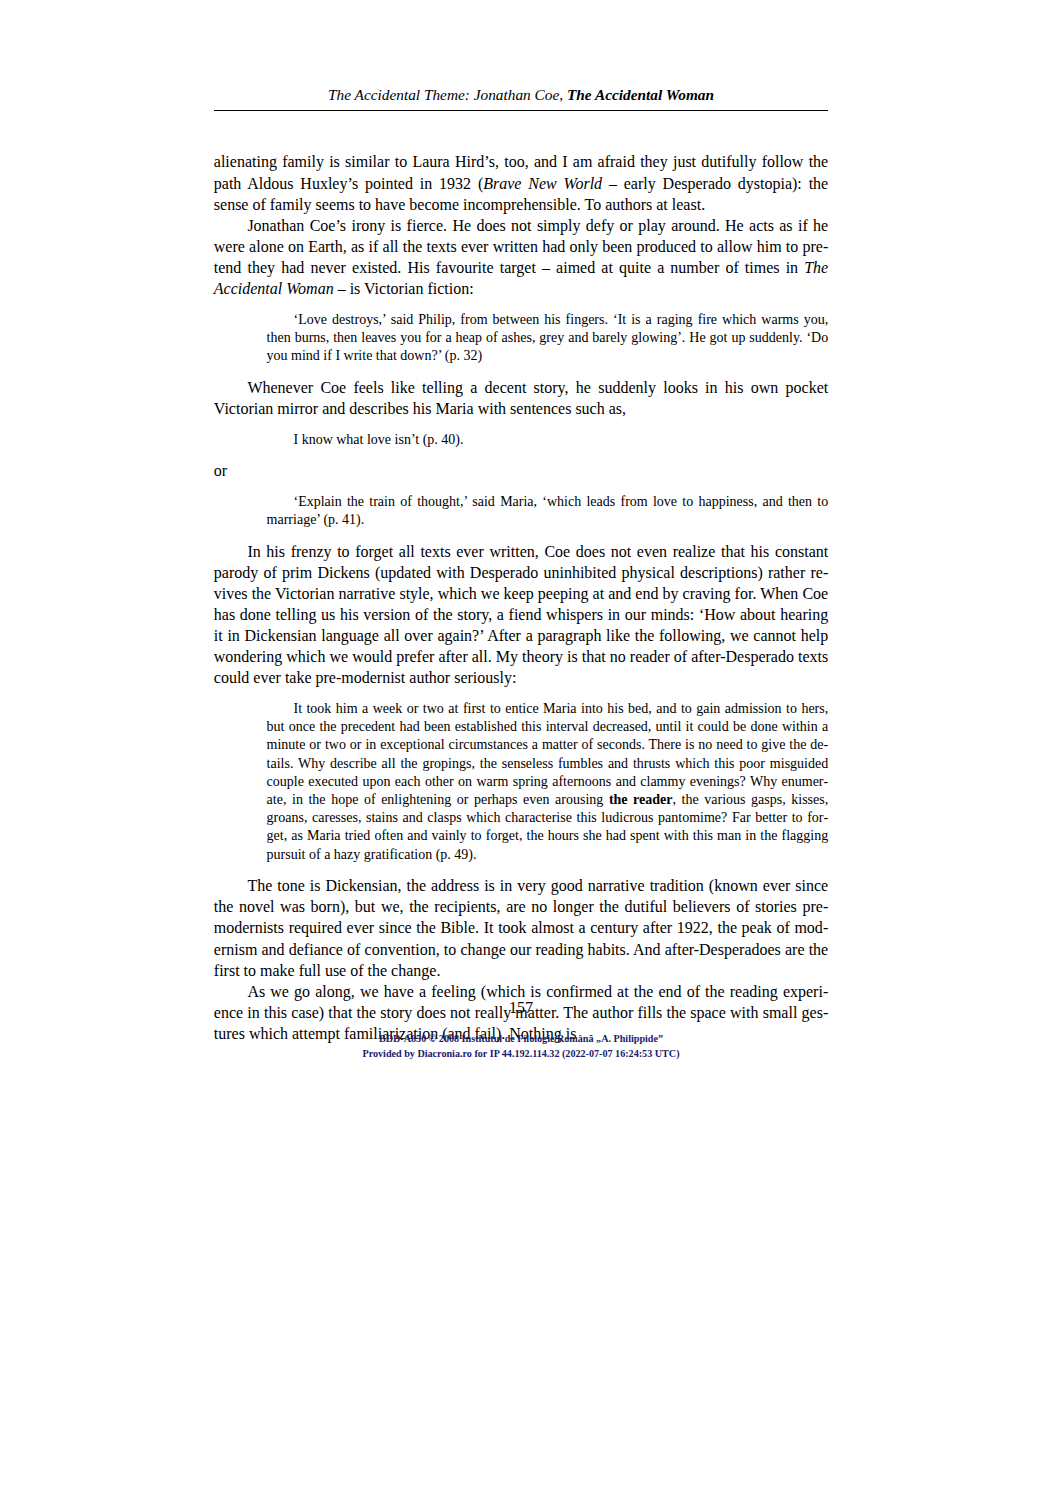The Accidental Theme: Jonathan Coe, The Accidental Woman
alienating family is similar to Laura Hird’s, too, and I am afraid they just dutifully follow the path Aldous Huxley’s pointed in 1932 (Brave New World – early Desperado dystopia): the sense of family seems to have become incomprehensible. To authors at least.
Jonathan Coe’s irony is fierce. He does not simply defy or play around. He acts as if he were alone on Earth, as if all the texts ever written had only been produced to allow him to pretend they had never existed. His favourite target – aimed at quite a number of times in The Accidental Woman – is Victorian fiction:
‘Love destroys,’ said Philip, from between his fingers. ‘It is a raging fire which warms you, then burns, then leaves you for a heap of ashes, grey and barely glowing’. He got up suddenly. ‘Do you mind if I write that down?’ (p. 32)
Whenever Coe feels like telling a decent story, he suddenly looks in his own pocket Victorian mirror and describes his Maria with sentences such as,
I know what love isn’t (p. 40).
or
‘Explain the train of thought,’ said Maria, ‘which leads from love to happiness, and then to marriage’ (p. 41).
In his frenzy to forget all texts ever written, Coe does not even realize that his constant parody of prim Dickens (updated with Desperado uninhibited physical descriptions) rather revives the Victorian narrative style, which we keep peeping at and end by craving for. When Coe has done telling us his version of the story, a fiend whispers in our minds: ‘How about hearing it in Dickensian language all over again?’ After a paragraph like the following, we cannot help wondering which we would prefer after all. My theory is that no reader of after-Desperado texts could ever take pre-modernist author seriously:
It took him a week or two at first to entice Maria into his bed, and to gain admission to hers, but once the precedent had been established this interval decreased, until it could be done within a minute or two or in exceptional circumstances a matter of seconds. There is no need to give the details. Why describe all the gropings, the senseless fumbles and thrusts which this poor misguided couple executed upon each other on warm spring afternoons and clammy evenings? Why enumerate, in the hope of enlightening or perhaps even arousing the reader, the various gasps, kisses, groans, caresses, stains and clasps which characterise this ludicrous pantomime? Far better to forget, as Maria tried often and vainly to forget, the hours she had spent with this man in the flagging pursuit of a hazy gratification (p. 49).
The tone is Dickensian, the address is in very good narrative tradition (known ever since the novel was born), but we, the recipients, are no longer the dutiful believers of stories pre-modernists required ever since the Bible. It took almost a century after 1922, the peak of modernism and defiance of convention, to change our reading habits. And after-Desperadoes are the first to make full use of the change.
As we go along, we have a feeling (which is confirmed at the end of the reading experience in this case) that the story does not really matter. The author fills the space with small gestures which attempt familiarization (and fail). Nothing is
157
BDD-A850 © 2008 Institutul de Filologie Română „A. Philippide” Provided by Diacronia.ro for IP 44.192.114.32 (2022-07-07 16:24:53 UTC)